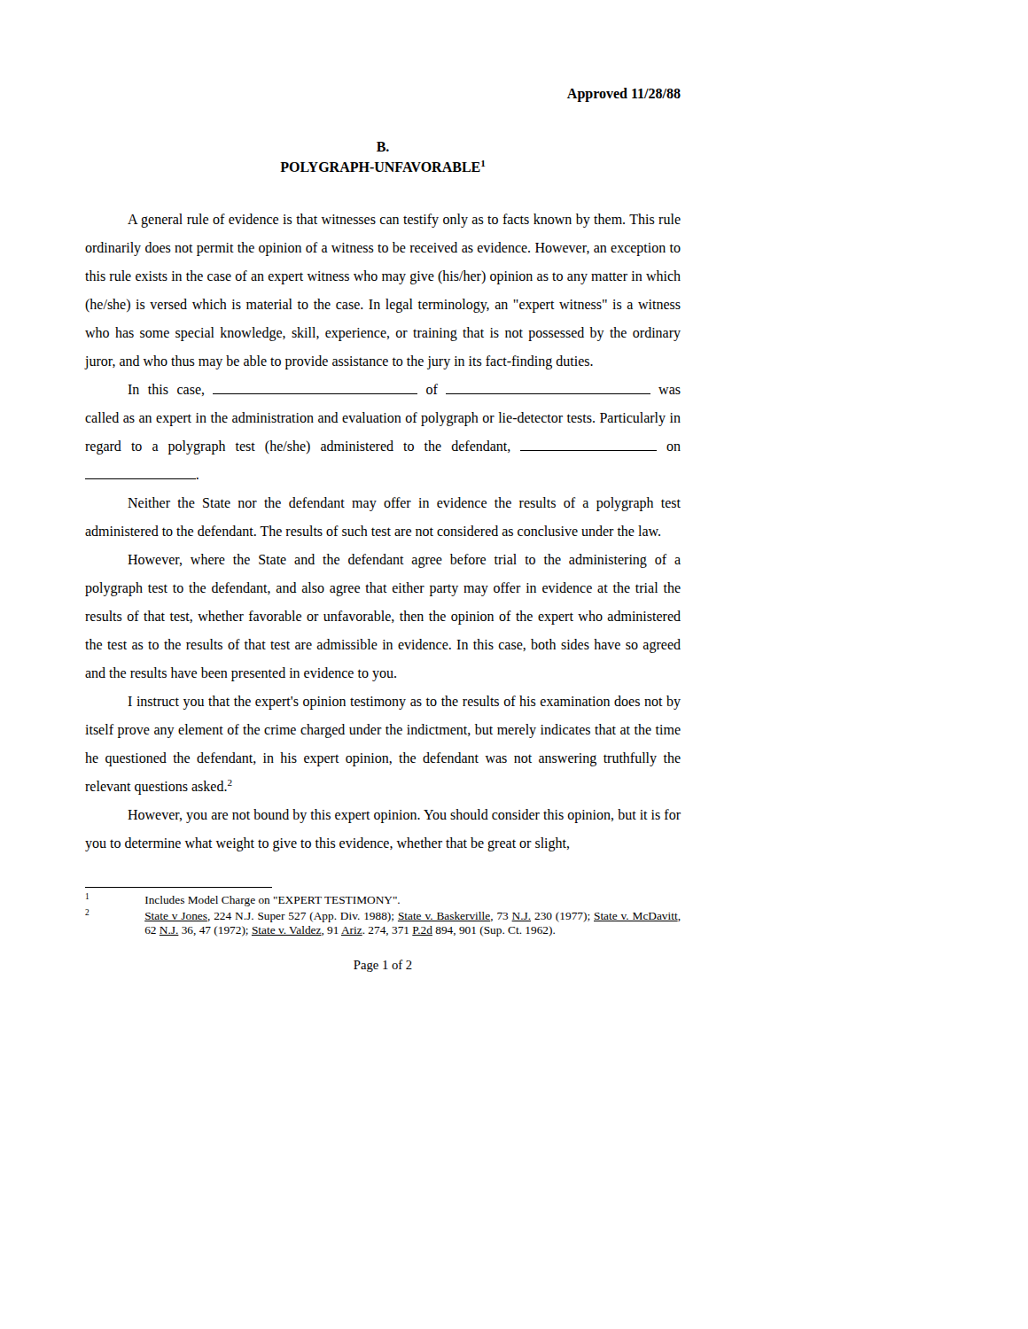Approved 11/28/88
B.
POLYGRAPH-UNFAVORABLE1
A general rule of evidence is that witnesses can testify only as to facts known by them. This rule ordinarily does not permit the opinion of a witness to be received as evidence. However, an exception to this rule exists in the case of an expert witness who may give (his/her) opinion as to any matter in which (he/she) is versed which is material to the case. In legal terminology, an "expert witness" is a witness who has some special knowledge, skill, experience, or training that is not possessed by the ordinary juror, and who thus may be able to provide assistance to the jury in its fact-finding duties.
In this case, of was called as an expert in the administration and evaluation of polygraph or lie-detector tests. Particularly in regard to a polygraph test (he/she) administered to the defendant, on .
Neither the State nor the defendant may offer in evidence the results of a polygraph test administered to the defendant. The results of such test are not considered as conclusive under the law.
However, where the State and the defendant agree before trial to the administering of a polygraph test to the defendant, and also agree that either party may offer in evidence at the trial the results of that test, whether favorable or unfavorable, then the opinion of the expert who administered the test as to the results of that test are admissible in evidence. In this case, both sides have so agreed and the results have been presented in evidence to you.
I instruct you that the expert's opinion testimony as to the results of his examination does not by itself prove any element of the crime charged under the indictment, but merely indicates that at the time he questioned the defendant, in his expert opinion, the defendant was not answering truthfully the relevant questions asked.2
However, you are not bound by this expert opinion. You should consider this opinion, but it is for you to determine what weight to give to this evidence, whether that be great or slight,
1
Includes Model Charge on "EXPERT TESTIMONY".
2
State v Jones, 224 N.J. Super 527 (App. Div. 1988); State v. Baskerville, 73 N.J. 230 (1977); State v. McDavitt, 62 N.J. 36, 47 (1972); State v. Valdez, 91 Ariz. 274, 371 P.2d 894, 901 (Sup. Ct. 1962).
Page 1 of 2